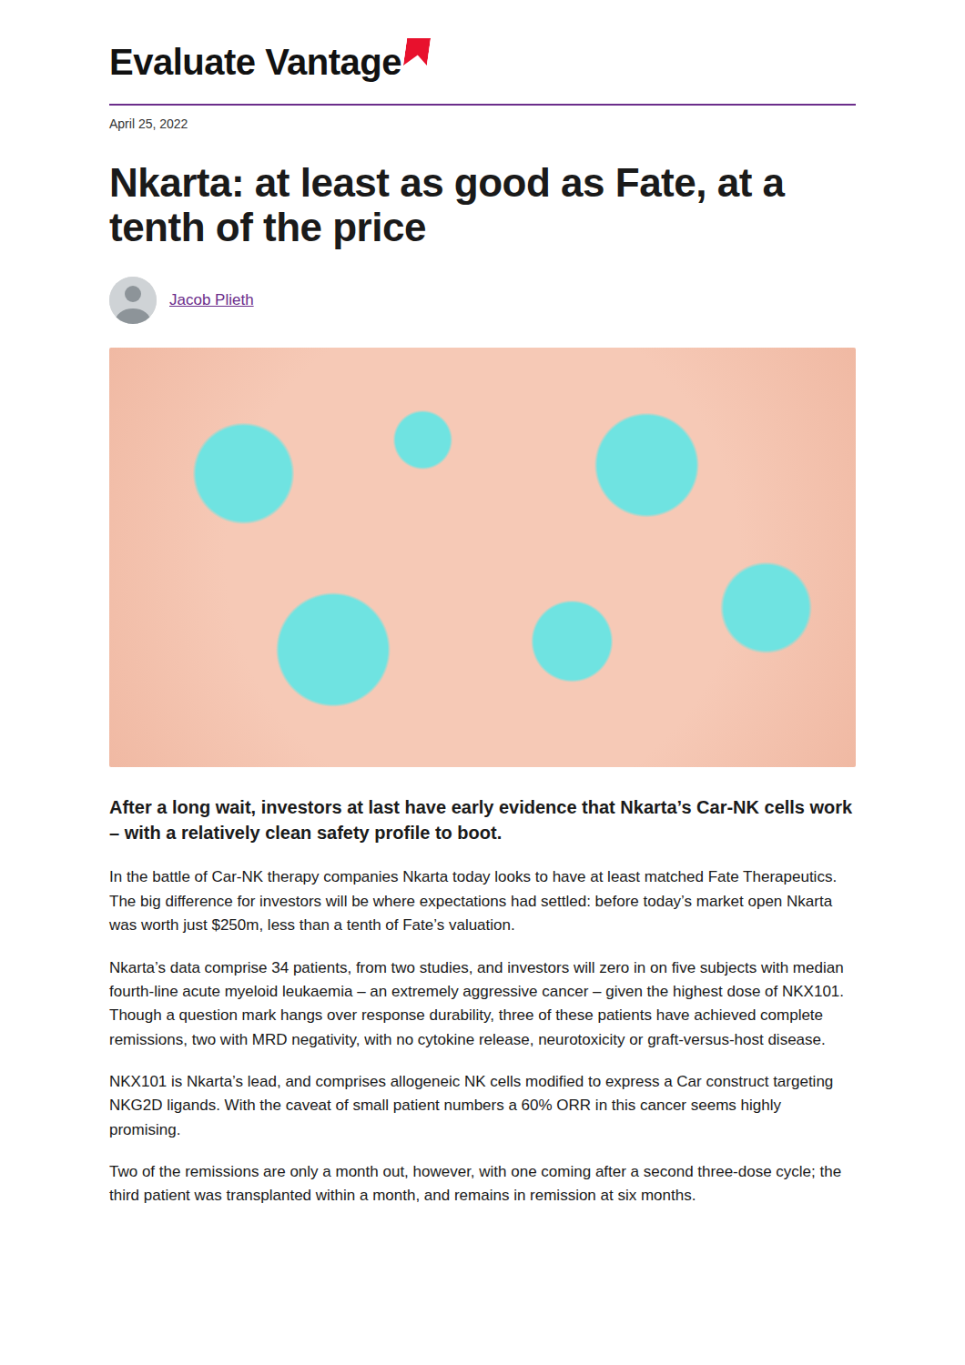Evaluate Vantage
April 25, 2022
Nkarta: at least as good as Fate, at a tenth of the price
Jacob Plieth
After a long wait, investors at last have early evidence that Nkarta’s Car-NK cells work – with a relatively clean safety profile to boot.
In the battle of Car-NK therapy companies Nkarta today looks to have at least matched Fate Therapeutics. The big difference for investors will be where expectations had settled: before today’s market open Nkarta was worth just $250m, less than a tenth of Fate’s valuation.
Nkarta’s data comprise 34 patients, from two studies, and investors will zero in on five subjects with median fourth-line acute myeloid leukaemia – an extremely aggressive cancer – given the highest dose of NKX101. Though a question mark hangs over response durability, three of these patients have achieved complete remissions, two with MRD negativity, with no cytokine release, neurotoxicity or graft-versus-host disease.
NKX101 is Nkarta’s lead, and comprises allogeneic NK cells modified to express a Car construct targeting NKG2D ligands. With the caveat of small patient numbers a 60% ORR in this cancer seems highly promising.
Two of the remissions are only a month out, however, with one coming after a second three-dose cycle; the third patient was transplanted within a month, and remains in remission at six months.